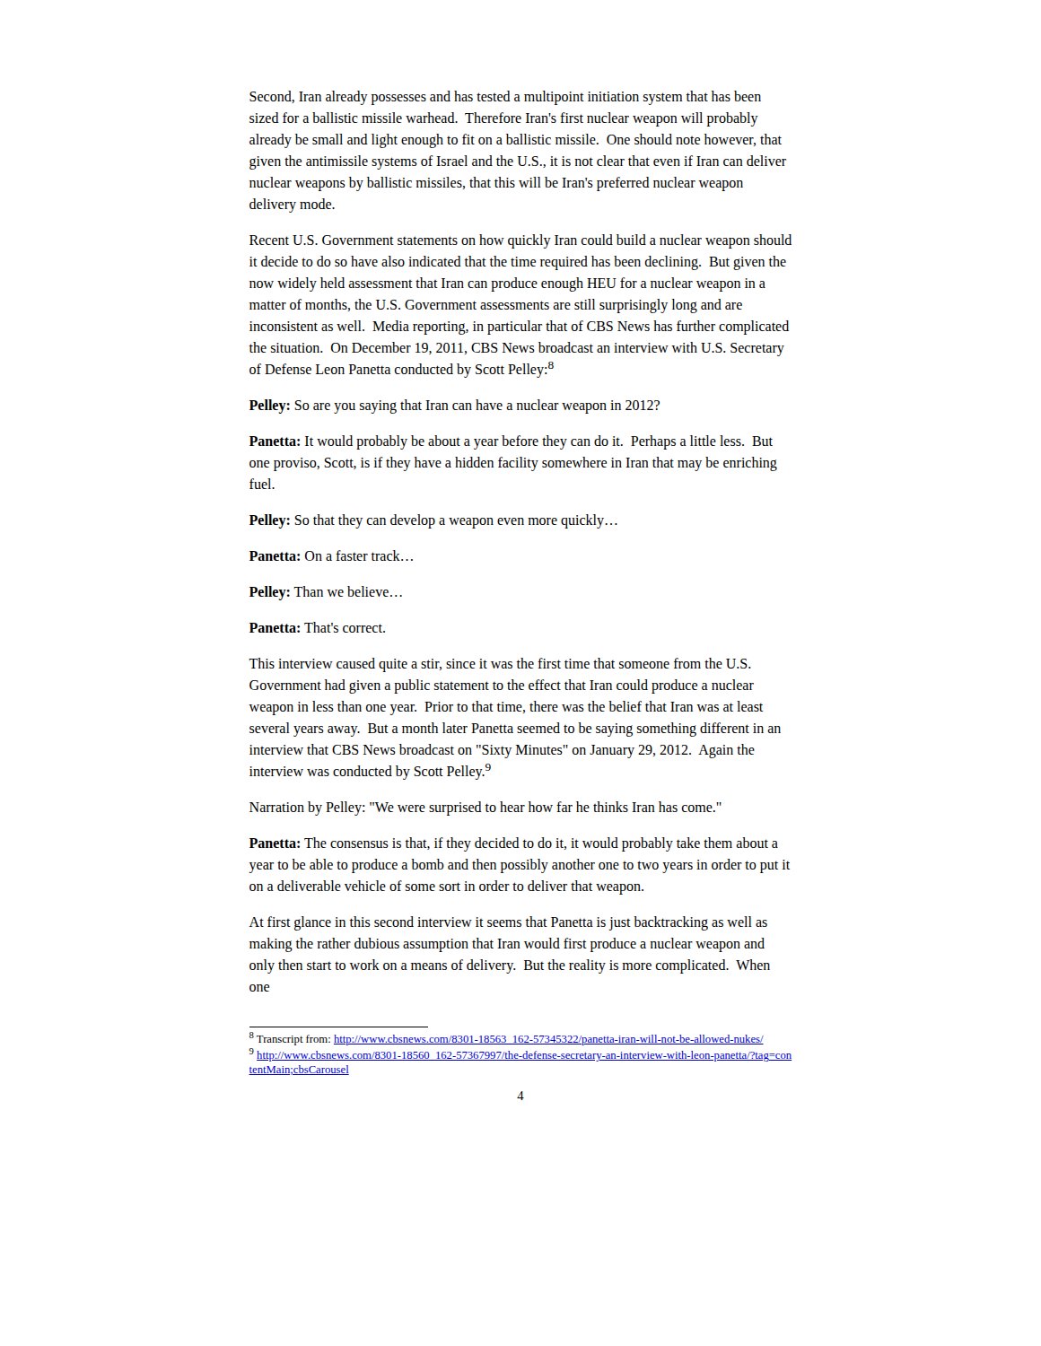Second, Iran already possesses and has tested a multipoint initiation system that has been sized for a ballistic missile warhead. Therefore Iran's first nuclear weapon will probably already be small and light enough to fit on a ballistic missile. One should note however, that given the antimissile systems of Israel and the U.S., it is not clear that even if Iran can deliver nuclear weapons by ballistic missiles, that this will be Iran's preferred nuclear weapon delivery mode.
Recent U.S. Government statements on how quickly Iran could build a nuclear weapon should it decide to do so have also indicated that the time required has been declining. But given the now widely held assessment that Iran can produce enough HEU for a nuclear weapon in a matter of months, the U.S. Government assessments are still surprisingly long and are inconsistent as well. Media reporting, in particular that of CBS News has further complicated the situation. On December 19, 2011, CBS News broadcast an interview with U.S. Secretary of Defense Leon Panetta conducted by Scott Pelley:8
Pelley: So are you saying that Iran can have a nuclear weapon in 2012?
Panetta: It would probably be about a year before they can do it. Perhaps a little less. But one proviso, Scott, is if they have a hidden facility somewhere in Iran that may be enriching fuel.
Pelley: So that they can develop a weapon even more quickly…
Panetta: On a faster track…
Pelley: Than we believe…
Panetta: That's correct.
This interview caused quite a stir, since it was the first time that someone from the U.S. Government had given a public statement to the effect that Iran could produce a nuclear weapon in less than one year. Prior to that time, there was the belief that Iran was at least several years away. But a month later Panetta seemed to be saying something different in an interview that CBS News broadcast on "Sixty Minutes" on January 29, 2012. Again the interview was conducted by Scott Pelley.9
Narration by Pelley: "We were surprised to hear how far he thinks Iran has come."
Panetta: The consensus is that, if they decided to do it, it would probably take them about a year to be able to produce a bomb and then possibly another one to two years in order to put it on a deliverable vehicle of some sort in order to deliver that weapon.
At first glance in this second interview it seems that Panetta is just backtracking as well as making the rather dubious assumption that Iran would first produce a nuclear weapon and only then start to work on a means of delivery. But the reality is more complicated. When one
8 Transcript from: http://www.cbsnews.com/8301-18563_162-57345322/panetta-iran-will-not-be-allowed-nukes/
9 http://www.cbsnews.com/8301-18560_162-57367997/the-defense-secretary-an-interview-with-leon-panetta/?tag=contentMain;cbsCarousel
4